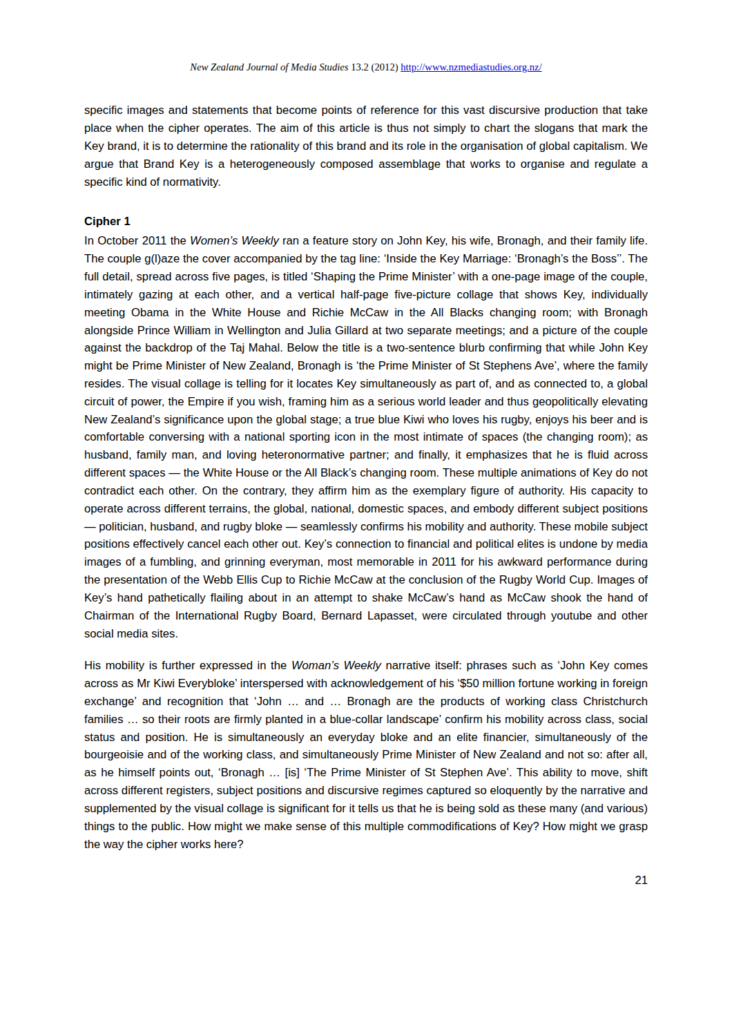New Zealand Journal of Media Studies 13.2 (2012) http://www.nzmediastudies.org.nz/
specific images and statements that become points of reference for this vast discursive production that take place when the cipher operates. The aim of this article is thus not simply to chart the slogans that mark the Key brand, it is to determine the rationality of this brand and its role in the organisation of global capitalism. We argue that Brand Key is a heterogeneously composed assemblage that works to organise and regulate a specific kind of normativity.
Cipher 1
In October 2011 the Women’s Weekly ran a feature story on John Key, his wife, Bronagh, and their family life. The couple g(l)aze the cover accompanied by the tag line: ‘Inside the Key Marriage: ‘Bronagh’s the Boss’’. The full detail, spread across five pages, is titled ‘Shaping the Prime Minister’ with a one-page image of the couple, intimately gazing at each other, and a vertical half-page five-picture collage that shows Key, individually meeting Obama in the White House and Richie McCaw in the All Blacks changing room; with Bronagh alongside Prince William in Wellington and Julia Gillard at two separate meetings; and a picture of the couple against the backdrop of the Taj Mahal. Below the title is a two-sentence blurb confirming that while John Key might be Prime Minister of New Zealand, Bronagh is ‘the Prime Minister of St Stephens Ave’, where the family resides. The visual collage is telling for it locates Key simultaneously as part of, and as connected to, a global circuit of power, the Empire if you wish, framing him as a serious world leader and thus geopolitically elevating New Zealand’s significance upon the global stage; a true blue Kiwi who loves his rugby, enjoys his beer and is comfortable conversing with a national sporting icon in the most intimate of spaces (the changing room); as husband, family man, and loving heteronormative partner; and finally, it emphasizes that he is fluid across different spaces — the White House or the All Black’s changing room. These multiple animations of Key do not contradict each other. On the contrary, they affirm him as the exemplary figure of authority. His capacity to operate across different terrains, the global, national, domestic spaces, and embody different subject positions — politician, husband, and rugby bloke — seamlessly confirms his mobility and authority. These mobile subject positions effectively cancel each other out. Key’s connection to financial and political elites is undone by media images of a fumbling, and grinning everyman, most memorable in 2011 for his awkward performance during the presentation of the Webb Ellis Cup to Richie McCaw at the conclusion of the Rugby World Cup. Images of Key’s hand pathetically flailing about in an attempt to shake McCaw’s hand as McCaw shook the hand of Chairman of the International Rugby Board, Bernard Lapasset, were circulated through youtube and other social media sites.
His mobility is further expressed in the Woman’s Weekly narrative itself: phrases such as ‘John Key comes across as Mr Kiwi Everybloke’ interspersed with acknowledgement of his ‘$50 million fortune working in foreign exchange’ and recognition that ‘John … and … Bronagh are the products of working class Christchurch families … so their roots are firmly planted in a blue-collar landscape’ confirm his mobility across class, social status and position. He is simultaneously an everyday bloke and an elite financier, simultaneously of the bourgeoisie and of the working class, and simultaneously Prime Minister of New Zealand and not so: after all, as he himself points out, ‘Bronagh … [is] ‘The Prime Minister of St Stephen Ave’. This ability to move, shift across different registers, subject positions and discursive regimes captured so eloquently by the narrative and supplemented by the visual collage is significant for it tells us that he is being sold as these many (and various) things to the public. How might we make sense of this multiple commodifications of Key? How might we grasp the way the cipher works here?
21